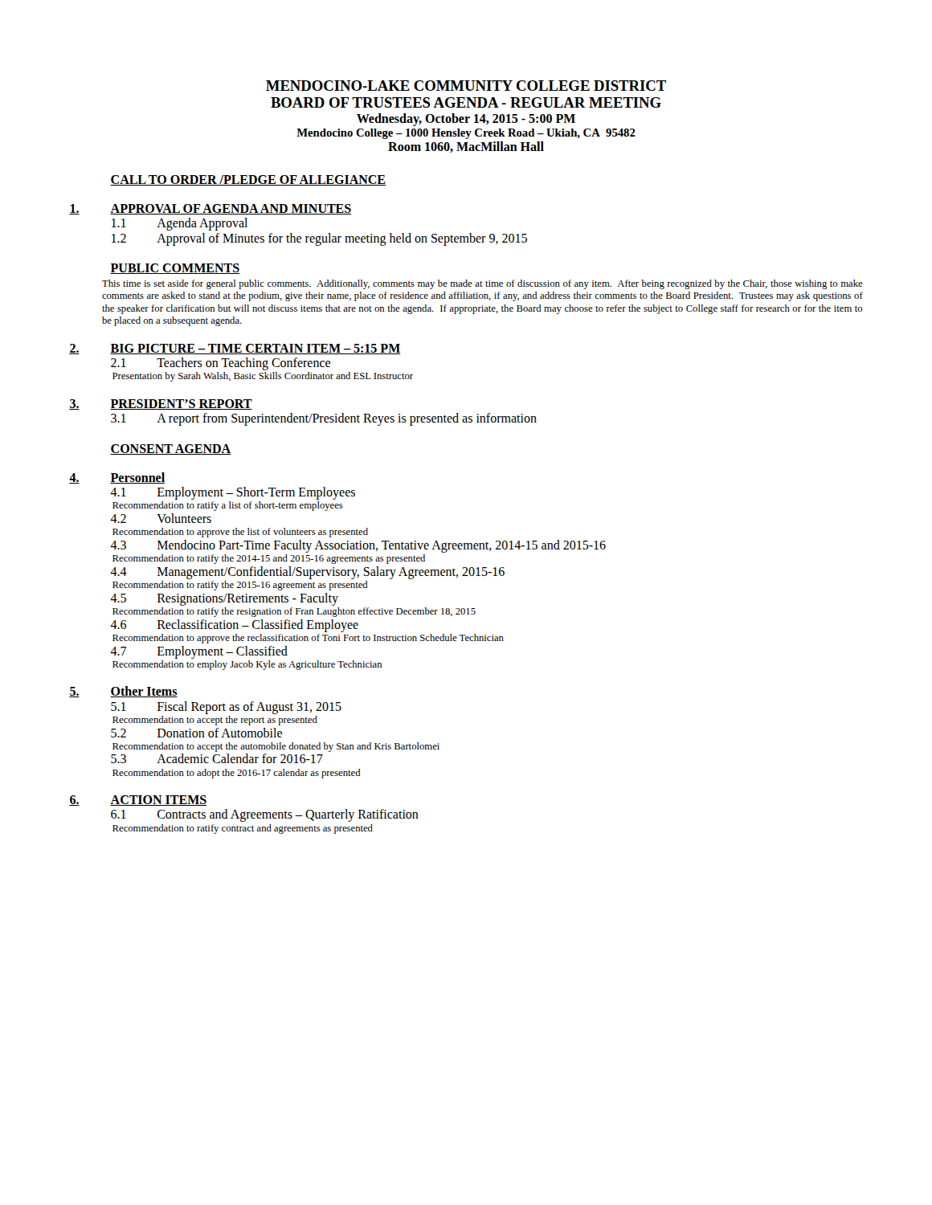MENDOCINO-LAKE COMMUNITY COLLEGE DISTRICT
BOARD OF TRUSTEES AGENDA - REGULAR MEETING
Wednesday, October 14, 2015 - 5:00 PM
Mendocino College – 1000 Hensley Creek Road – Ukiah, CA 95482
Room 1060, MacMillan Hall
CALL TO ORDER /PLEDGE OF ALLEGIANCE
1.
APPROVAL OF AGENDA AND MINUTES
1.1
Agenda Approval
1.2
Approval of Minutes for the regular meeting held on September 9, 2015
PUBLIC COMMENTS
This time is set aside for general public comments. Additionally, comments may be made at time of discussion of any item. After being recognized by the Chair, those wishing to make comments are asked to stand at the podium, give their name, place of residence and affiliation, if any, and address their comments to the Board President. Trustees may ask questions of the speaker for clarification but will not discuss items that are not on the agenda. If appropriate, the Board may choose to refer the subject to College staff for research or for the item to be placed on a subsequent agenda.
2.
BIG PICTURE – TIME CERTAIN ITEM – 5:15 PM
2.1
Teachers on Teaching Conference
Presentation by Sarah Walsh, Basic Skills Coordinator and ESL Instructor
3.
PRESIDENT’S REPORT
3.1
A report from Superintendent/President Reyes is presented as information
CONSENT AGENDA
4.
Personnel
4.1
Employment – Short-Term Employees
Recommendation to ratify a list of short-term employees
4.2
Volunteers
Recommendation to approve the list of volunteers as presented
4.3
Mendocino Part-Time Faculty Association, Tentative Agreement, 2014-15 and 2015-16
Recommendation to ratify the 2014-15 and 2015-16 agreements as presented
4.4
Management/Confidential/Supervisory, Salary Agreement, 2015-16
Recommendation to ratify the 2015-16 agreement as presented
4.5
Resignations/Retirements - Faculty
Recommendation to ratify the resignation of Fran Laughton effective December 18, 2015
4.6
Reclassification – Classified Employee
Recommendation to approve the reclassification of Toni Fort to Instruction Schedule Technician
4.7
Employment – Classified
Recommendation to employ Jacob Kyle as Agriculture Technician
5.
Other Items
5.1
Fiscal Report as of August 31, 2015
Recommendation to accept the report as presented
5.2
Donation of Automobile
Recommendation to accept the automobile donated by Stan and Kris Bartolomei
5.3
Academic Calendar for 2016-17
Recommendation to adopt the 2016-17 calendar as presented
6.
ACTION ITEMS
6.1
Contracts and Agreements – Quarterly Ratification
Recommendation to ratify contract and agreements as presented